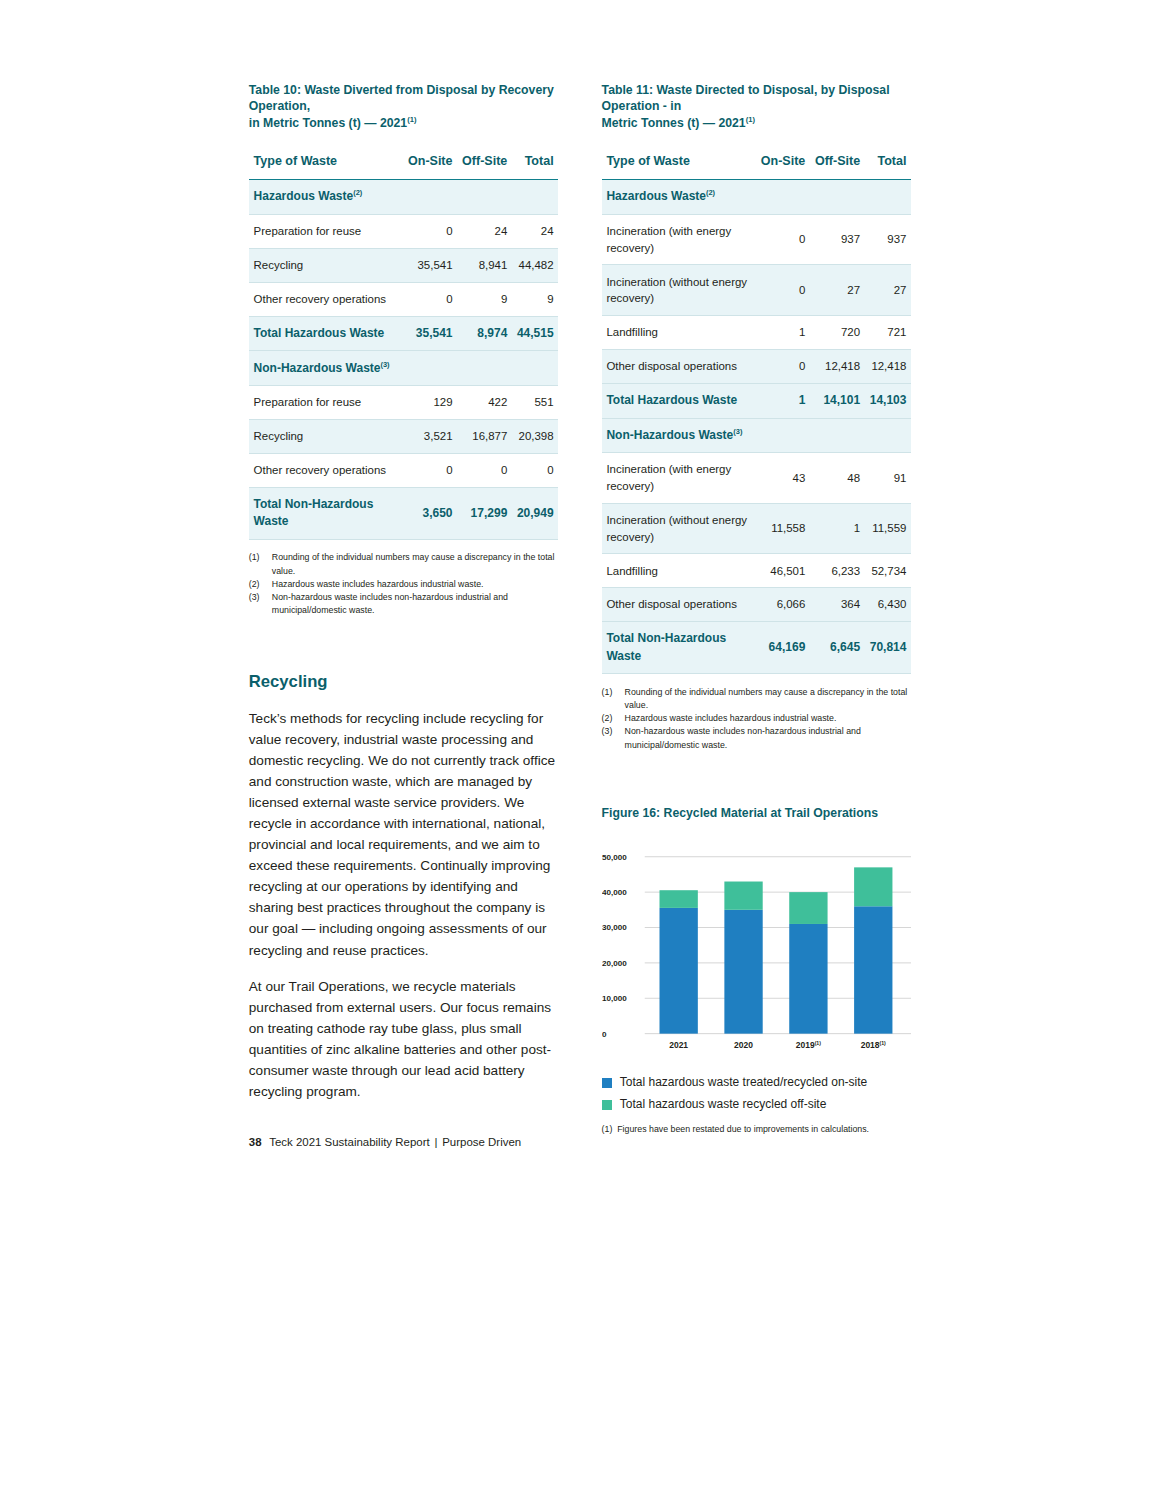Table 10: Waste Diverted from Disposal by Recovery Operation,
in Metric Tonnes (t) — 2021(1)
| Type of Waste | On-Site | Off-Site | Total |
| --- | --- | --- | --- |
| Hazardous Waste (2) | | | |
| Preparation for reuse | 0 | 24 | 24 |
| Recycling | 35,541 | 8,941 | 44,482 |
| Other recovery operations | 0 | 9 | 9 |
| Total Hazardous Waste | 35,541 | 8,974 | 44,515 |
| Non-Hazardous Waste (3) | | | |
| Preparation for reuse | 129 | 422 | 551 |
| Recycling | 3,521 | 16,877 | 20,398 |
| Other recovery operations | 0 | 0 | 0 |
| Total Non-Hazardous Waste | 3,650 | 17,299 | 20,949 |
(1) Rounding of the individual numbers may cause a discrepancy in the total value.
(2) Hazardous waste includes hazardous industrial waste.
(3) Non-hazardous waste includes non-hazardous industrial and municipal/domestic waste.
Recycling
Teck’s methods for recycling include recycling for value recovery, industrial waste processing and domestic recycling. We do not currently track office and construction waste, which are managed by licensed external waste service providers. We recycle in accordance with international, national, provincial and local requirements, and we aim to exceed these requirements. Continually improving recycling at our operations by identifying and sharing best practices throughout the company is our goal — including ongoing assessments of our recycling and reuse practices.
At our Trail Operations, we recycle materials purchased from external users. Our focus remains on treating cathode ray tube glass, plus small quantities of zinc alkaline batteries and other post-consumer waste through our lead acid battery recycling program.
Table 11: Waste Directed to Disposal, by Disposal Operation - in
Metric Tonnes (t) — 2021(1)
| Type of Waste | On-Site | Off-Site | Total |
| --- | --- | --- | --- |
| Hazardous Waste (2) | | | |
| Incineration (with energy recovery) | 0 | 937 | 937 |
| Incineration (without energy recovery) | 0 | 27 | 27 |
| Landfilling | 1 | 720 | 721 |
| Other disposal operations | 0 | 12,418 | 12,418 |
| Total Hazardous Waste | 1 | 14,101 | 14,103 |
| Non-Hazardous Waste (3) | | | |
| Incineration (with energy recovery) | 43 | 48 | 91 |
| Incineration (without energy recovery) | 11,558 | 1 | 11,559 |
| Landfilling | 46,501 | 6,233 | 52,734 |
| Other disposal operations | 6,066 | 364 | 6,430 |
| Total Non-Hazardous Waste | 64,169 | 6,645 | 70,814 |
(1) Rounding of the individual numbers may cause a discrepancy in the total value.
(2) Hazardous waste includes hazardous industrial waste.
(3) Non-hazardous waste includes non-hazardous industrial and municipal/domestic waste.
Figure 16: Recycled Material at Trail Operations
50,000 40,000 30,000 20,000 10,000 0 2021 2020 2019(1) 2018(1)
Total hazardous waste treated/recycled on-site
Total hazardous waste recycled off-site
(1) Figures have been restated due to improvements in calculations.
38 Teck 2021 Sustainability Report|Purpose Driven